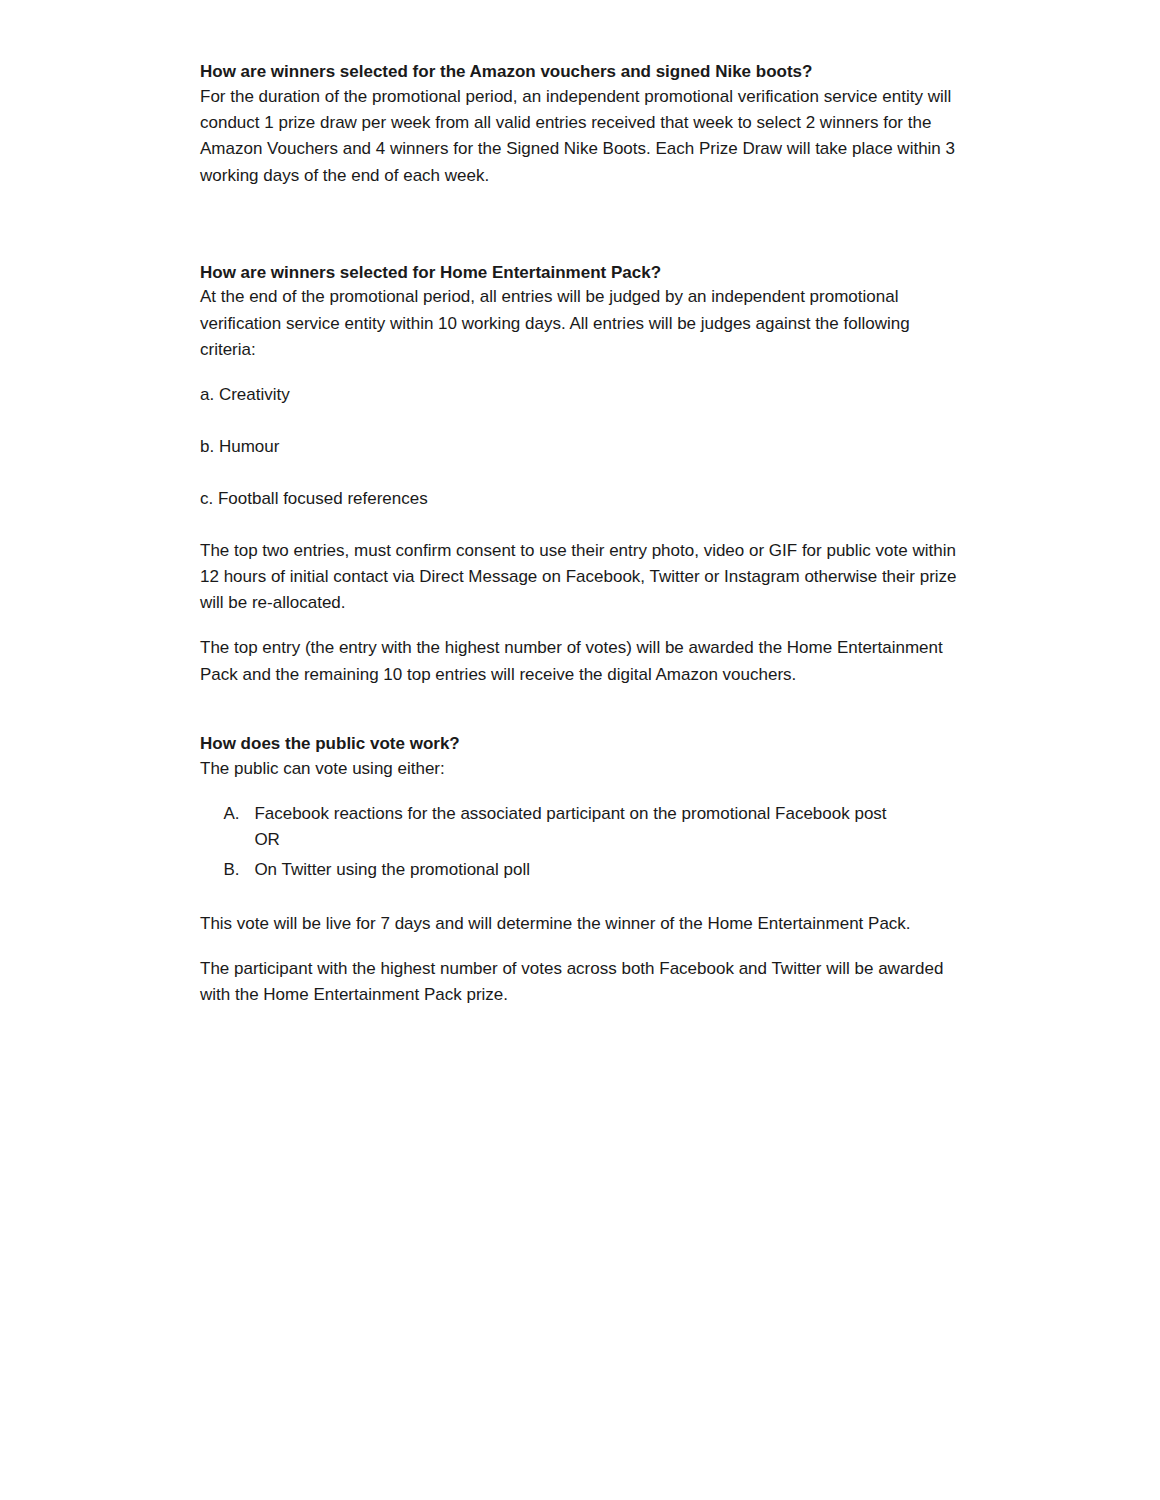How are winners selected for the Amazon vouchers and signed Nike boots?
For the duration of the promotional period, an independent promotional verification service entity will conduct 1 prize draw per week from all valid entries received that week to select 2 winners for the Amazon Vouchers and 4 winners for the Signed Nike Boots. Each Prize Draw will take place within 3 working days of the end of each week.
How are winners selected for Home Entertainment Pack?
At the end of the promotional period, all entries will be judged by an independent promotional verification service entity within 10 working days. All entries will be judges against the following criteria:
a. Creativity
b. Humour
c. Football focused references
The top two entries, must confirm consent to use their entry photo, video or GIF for public vote within 12 hours of initial contact via Direct Message on Facebook, Twitter or Instagram otherwise their prize will be re-allocated.
The top entry (the entry with the highest number of votes) will be awarded the Home Entertainment Pack and the remaining 10 top entries will receive the digital Amazon vouchers.
How does the public vote work?
The public can vote using either:
Facebook reactions for the associated participant on the promotional Facebook post
OR
On Twitter using the promotional poll
This vote will be live for 7 days and will determine the winner of the Home Entertainment Pack.
The participant with the highest number of votes across both Facebook and Twitter will be awarded with the Home Entertainment Pack prize.